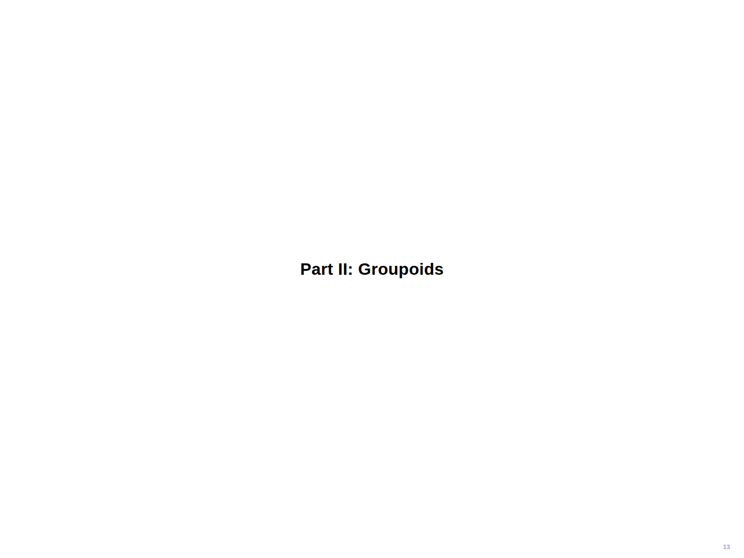Part II: Groupoids
13